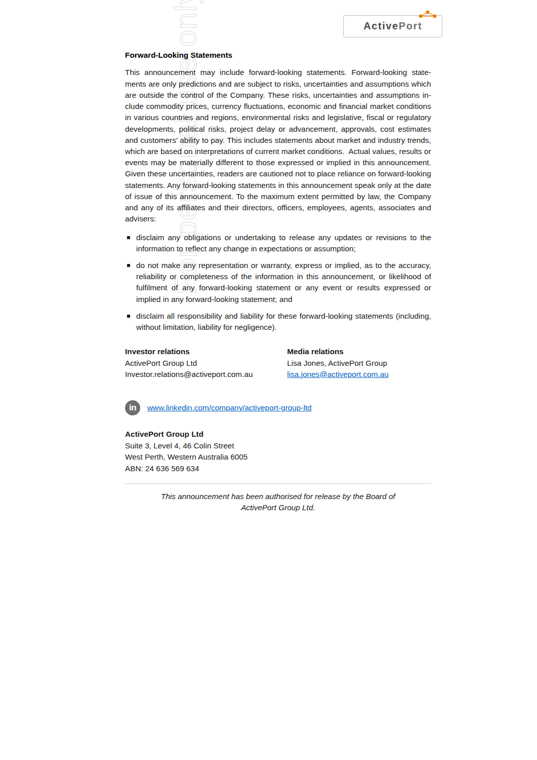For personal use only
ActivePort
Forward-Looking Statements
This announcement may include forward-looking statements. Forward-looking statements are only predictions and are subject to risks, uncertainties and assumptions which are outside the control of the Company. These risks, uncertainties and assumptions include commodity prices, currency fluctuations, economic and financial market conditions in various countries and regions, environmental risks and legislative, fiscal or regulatory developments, political risks, project delay or advancement, approvals, cost estimates and customers’ ability to pay. This includes statements about market and industry trends, which are based on interpretations of current market conditions. Actual values, results or events may be materially different to those expressed or implied in this announcement. Given these uncertainties, readers are cautioned not to place reliance on forward-looking statements. Any forward-looking statements in this announcement speak only at the date of issue of this announcement. To the maximum extent permitted by law, the Company and any of its affiliates and their directors, officers, employees, agents, associates and advisers:
disclaim any obligations or undertaking to release any updates or revisions to the information to reflect any change in expectations or assumption;
do not make any representation or warranty, express or implied, as to the accuracy, reliability or completeness of the information in this announcement, or likelihood of fulfilment of any forward-looking statement or any event or results expressed or implied in any forward-looking statement; and
disclaim all responsibility and liability for these forward-looking statements (including, without limitation, liability for negligence).
Investor relations
ActivePort Group Ltd
Investor.relations@activeport.com.au
Media relations
Lisa Jones, ActivePort Group
lisa.jones@activeport.com.au
in
www.linkedin.com/company/activeport-group-ltd
ActivePort Group Ltd
Suite 3, Level 4, 46 Colin Street
West Perth, Western Australia 6005
ABN: 24 636 569 634
This announcement has been authorised for release by the Board of ActivePort Group Ltd.